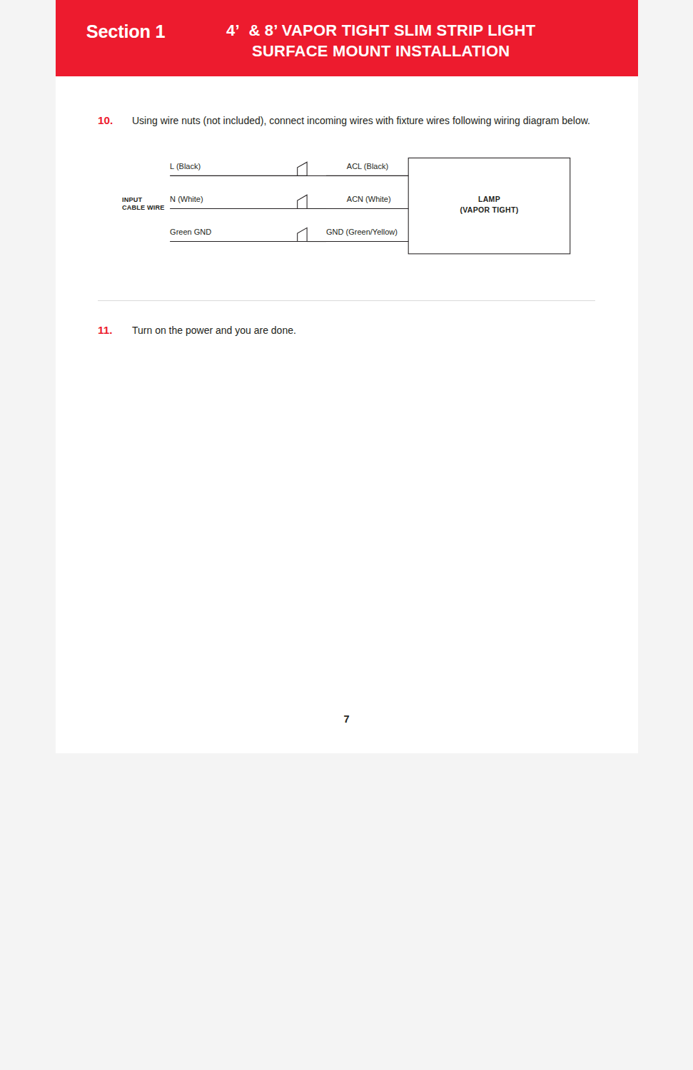Section 1
4’ & 8’ VAPOR TIGHT SLIM STRIP LIGHT
SURFACE MOUNT INSTALLATION
10. Using wire nuts (not included), connect incoming wires with fixture wires following wiring diagram below.
INPUT CABLE WIRE L (Black) ACL (Black) N (White) ACN (White) Green GND GND (Green/Yellow) LAMP (VAPOR TIGHT)
11. Turn on the power and you are done.
7